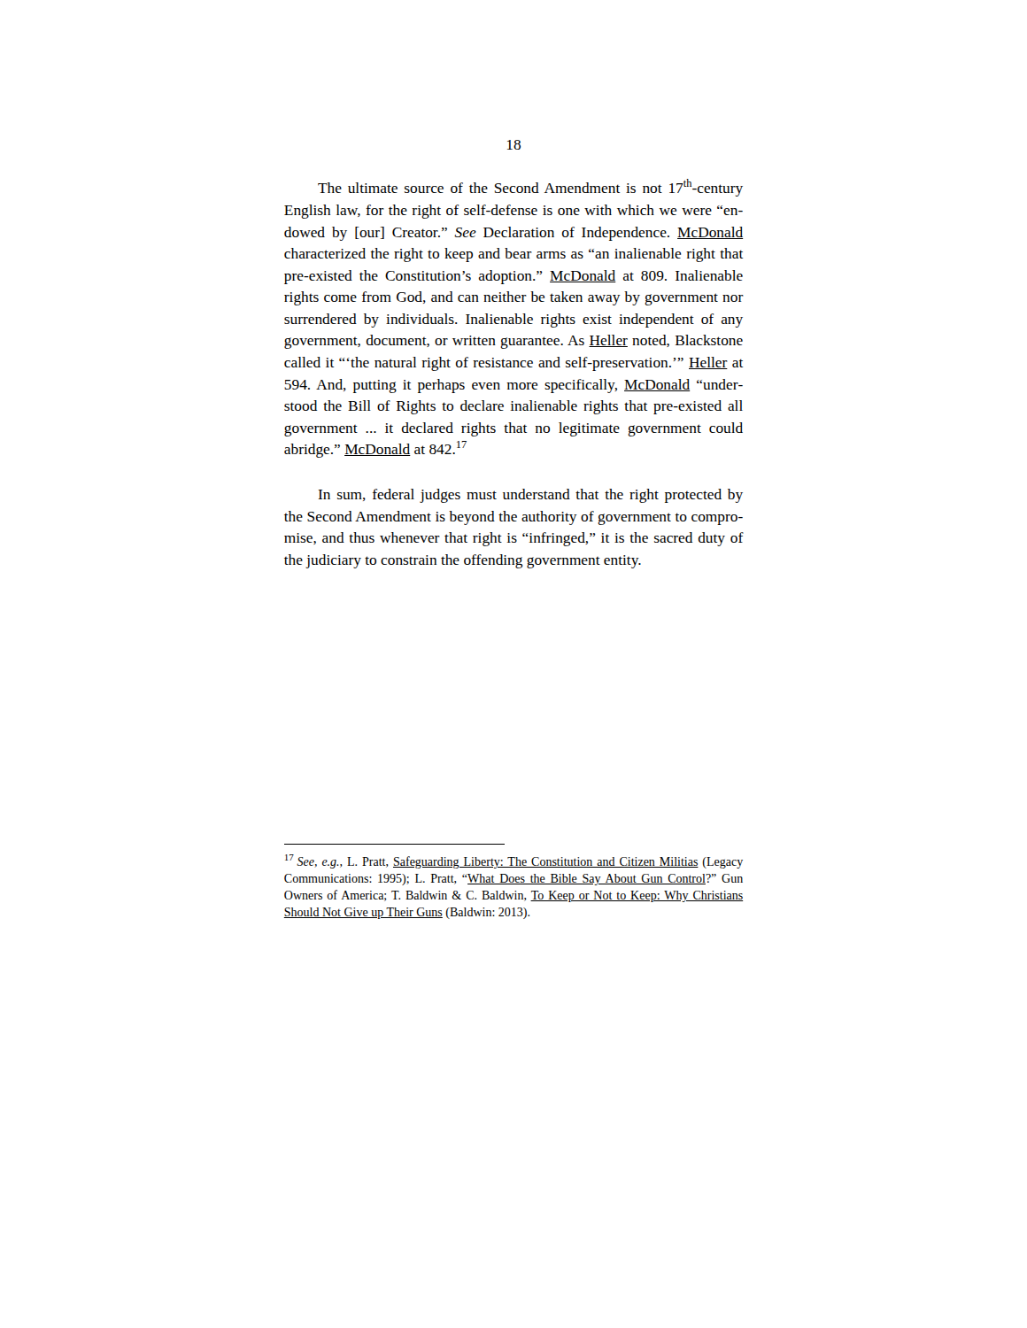18
The ultimate source of the Second Amendment is not 17th-century English law, for the right of self-defense is one with which we were “endowed by [our] Creator.” See Declaration of Independence. McDonald characterized the right to keep and bear arms as “an inalienable right that pre-existed the Constitution’s adoption.” McDonald at 809. Inalienable rights come from God, and can neither be taken away by government nor surrendered by individuals. Inalienable rights exist independent of any government, document, or written guarantee. As Heller noted, Blackstone called it “‘the natural right of resistance and self-preservation.’” Heller at 594. And, putting it perhaps even more specifically, McDonald “understood the Bill of Rights to declare inalienable rights that pre-existed all government ... it declared rights that no legitimate government could abridge.” McDonald at 842.17
In sum, federal judges must understand that the right protected by the Second Amendment is beyond the authority of government to compromise, and thus whenever that right is “infringed,” it is the sacred duty of the judiciary to constrain the offending government entity.
17 See, e.g., L. Pratt, Safeguarding Liberty: The Constitution and Citizen Militias (Legacy Communications: 1995); L. Pratt, “What Does the Bible Say About Gun Control?” Gun Owners of America; T. Baldwin & C. Baldwin, To Keep or Not to Keep: Why Christians Should Not Give up Their Guns (Baldwin: 2013).